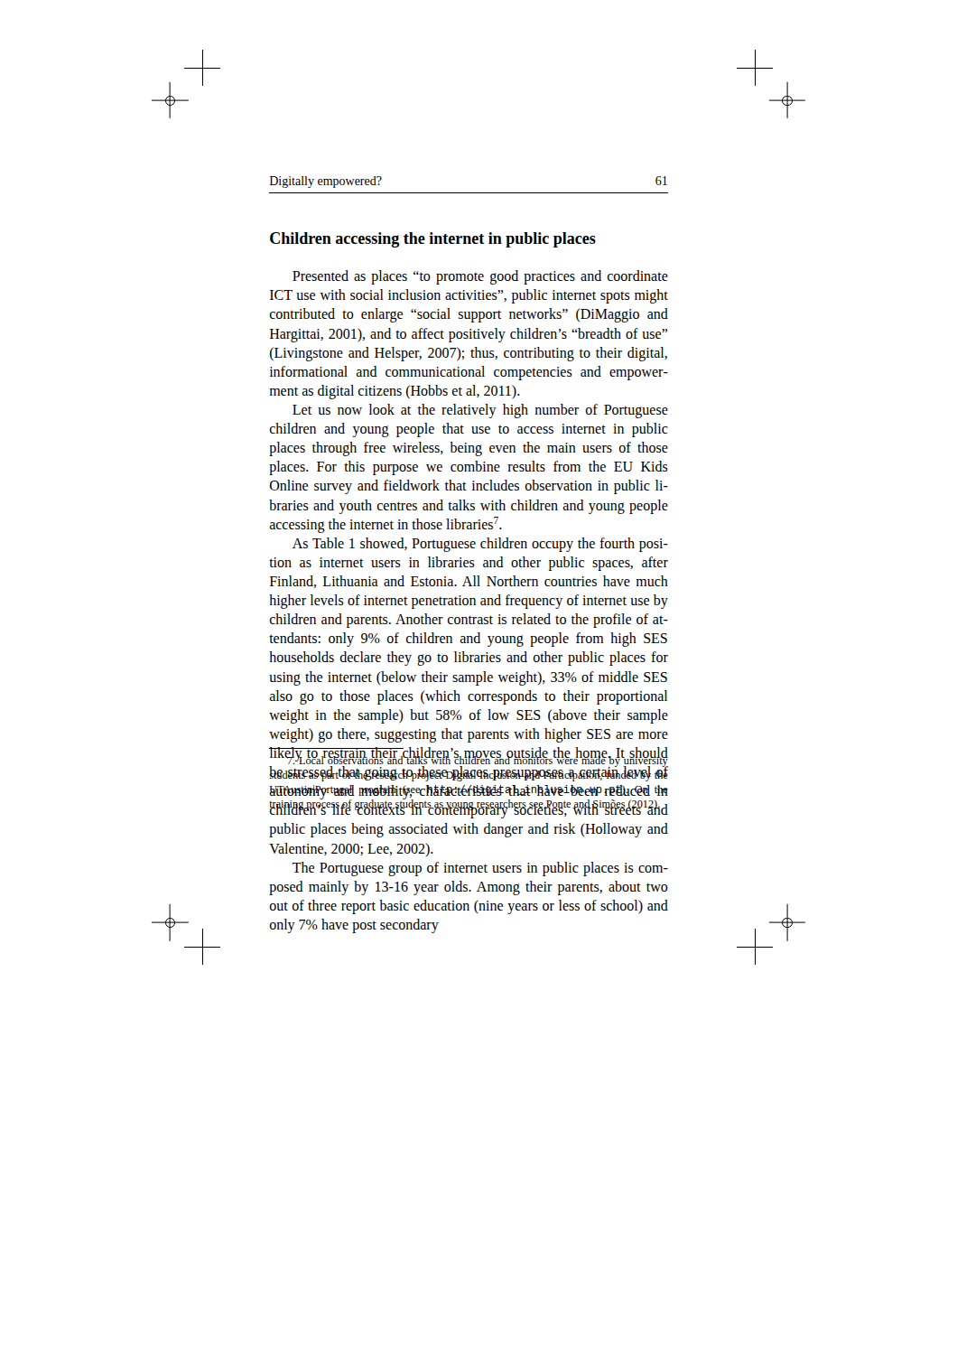Digitally empowered? 61
Children accessing the internet in public places
Presented as places “to promote good practices and coordinate ICT use with social inclusion activities”, public internet spots might contributed to enlarge “social support networks” (DiMaggio and Hargittai, 2001), and to affect positively children’s “breadth of use” (Livingstone and Helsper, 2007); thus, contributing to their digital, informational and communicational competencies and empowerment as digital citizens (Hobbs et al, 2011).
Let us now look at the relatively high number of Portuguese children and young people that use to access internet in public places through free wireless, being even the main users of those places. For this purpose we combine results from the EU Kids Online survey and fieldwork that includes observation in public libraries and youth centres and talks with children and young people accessing the internet in those libraries7.
As Table 1 showed, Portuguese children occupy the fourth position as internet users in libraries and other public spaces, after Finland, Lithuania and Estonia. All Northern countries have much higher levels of internet penetration and frequency of internet use by children and parents. Another contrast is related to the profile of attendants: only 9% of children and young people from high SES households declare they go to libraries and other public places for using the internet (below their sample weight), 33% of middle SES also go to those places (which corresponds to their proportional weight in the sample) but 58% of low SES (above their sample weight) go there, suggesting that parents with higher SES are more likely to restrain their children’s moves outside the home. It should be stressed that going to these places presupposes a certain level of autonomy and mobility, characteristics that have been reduced in children’s life contexts in contemporary societies, with streets and public places being associated with danger and risk (Holloway and Valentine, 2000; Lee, 2002).
The Portuguese group of internet users in public places is composed mainly by 13-16 year olds. Among their parents, about two out of three report basic education (nine years or less of school) and only 7% have post secondary
7. Local observations and talks with children and monitors were made by university students as part of the research project Digital Inclusion and Participation, funded by the UTAustin|Portugal program (see http://digital_inclusion.up.pt). On the training process of graduate students as young researchers see Ponte and Simões (2012).